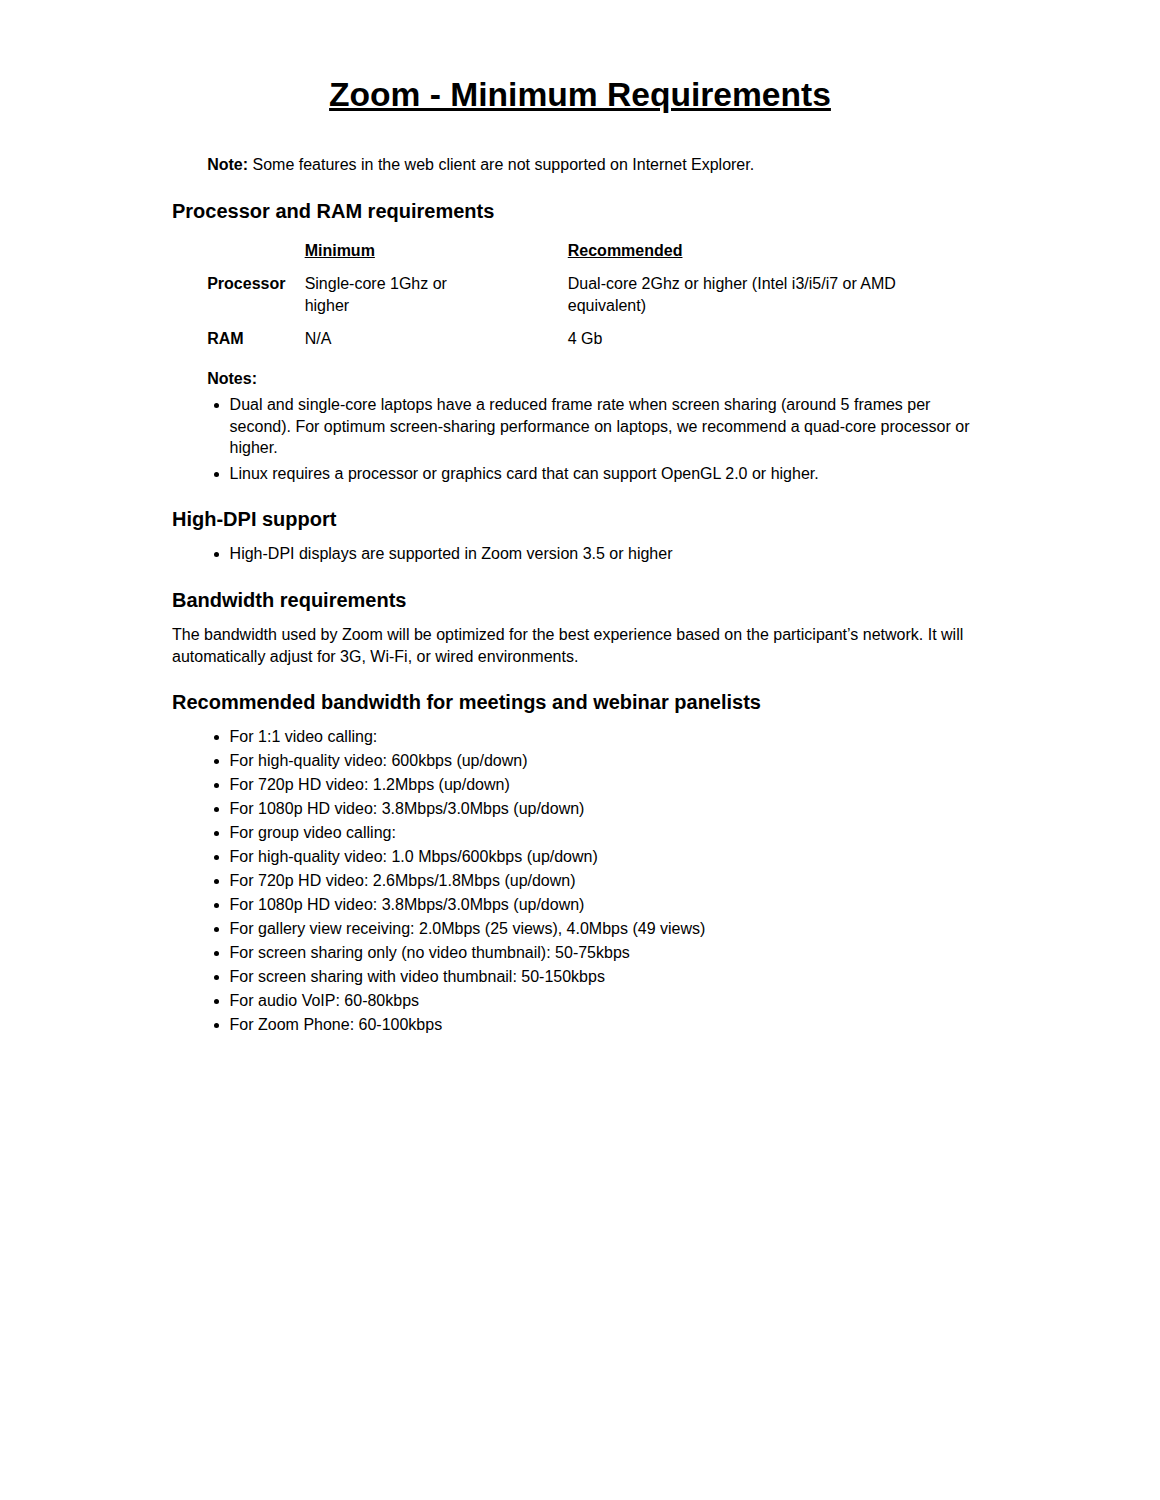Zoom - Minimum Requirements
Note: Some features in the web client are not supported on Internet Explorer.
Processor and RAM requirements
| | Minimum | Recommended |
| --- | --- | --- |
| Processor | Single-core 1Ghz or higher | Dual-core 2Ghz or higher (Intel i3/i5/i7 or AMD equivalent) |
| RAM | N/A | 4 Gb |
Notes:
Dual and single-core laptops have a reduced frame rate when screen sharing (around 5 frames per second). For optimum screen-sharing performance on laptops, we recommend a quad-core processor or higher.
Linux requires a processor or graphics card that can support OpenGL 2.0 or higher.
High-DPI support
High-DPI displays are supported in Zoom version 3.5 or higher
Bandwidth requirements
The bandwidth used by Zoom will be optimized for the best experience based on the participant’s network. It will automatically adjust for 3G, Wi-Fi, or wired environments.
Recommended bandwidth for meetings and webinar panelists
For 1:1 video calling:
For high-quality video: 600kbps (up/down)
For 720p HD video: 1.2Mbps (up/down)
For 1080p HD video: 3.8Mbps/3.0Mbps (up/down)
For group video calling:
For high-quality video: 1.0 Mbps/600kbps (up/down)
For 720p HD video: 2.6Mbps/1.8Mbps (up/down)
For 1080p HD video: 3.8Mbps/3.0Mbps (up/down)
For gallery view receiving: 2.0Mbps (25 views), 4.0Mbps (49 views)
For screen sharing only (no video thumbnail): 50-75kbps
For screen sharing with video thumbnail: 50-150kbps
For audio VoIP: 60-80kbps
For Zoom Phone: 60-100kbps